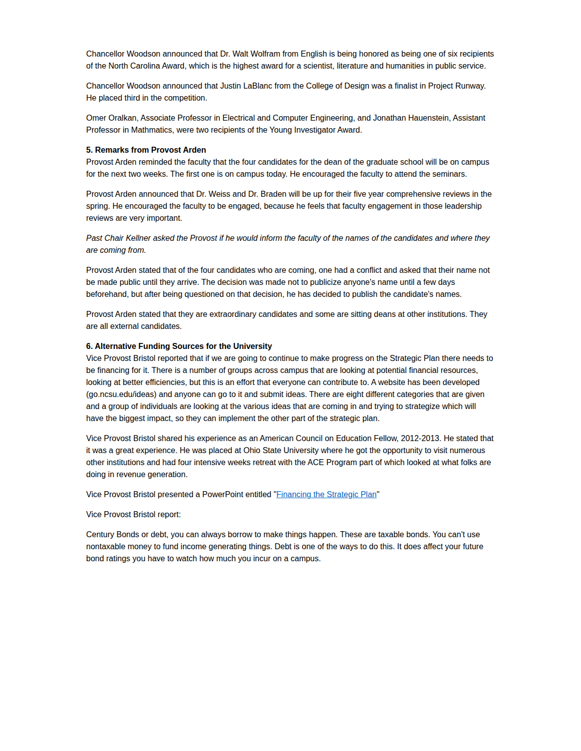Chancellor Woodson announced that Dr. Walt Wolfram from English is being honored as being one of six recipients of the North Carolina Award, which is the highest award for a scientist, literature and humanities in public service.
Chancellor Woodson announced that Justin LaBlanc from the College of Design was a finalist in Project Runway. He placed third in the competition.
Omer Oralkan, Associate Professor in Electrical and Computer Engineering, and Jonathan Hauenstein, Assistant Professor in Mathmatics, were two recipients of the Young Investigator Award.
5. Remarks from Provost Arden
Provost Arden reminded the faculty that the four candidates for the dean of the graduate school will be on campus for the next two weeks. The first one is on campus today. He encouraged the faculty to attend the seminars.
Provost Arden announced that Dr. Weiss and Dr. Braden will be up for their five year comprehensive reviews in the spring. He encouraged the faculty to be engaged, because he feels that faculty engagement in those leadership reviews are very important.
Past Chair Kellner asked the Provost if he would inform the faculty of the names of the candidates and where they are coming from.
Provost Arden stated that of the four candidates who are coming, one had a conflict and asked that their name not be made public until they arrive. The decision was made not to publicize anyone's name until a few days beforehand, but after being questioned on that decision, he has decided to publish the candidate's names.
Provost Arden stated that they are extraordinary candidates and some are sitting deans at other institutions. They are all external candidates.
6. Alternative Funding Sources for the University
Vice Provost Bristol reported that if we are going to continue to make progress on the Strategic Plan there needs to be financing for it. There is a number of groups across campus that are looking at potential financial resources, looking at better efficiencies, but this is an effort that everyone can contribute to. A website has been developed (go.ncsu.edu/ideas) and anyone can go to it and submit ideas. There are eight different categories that are given and a group of individuals are looking at the various ideas that are coming in and trying to strategize which will have the biggest impact, so they can implement the other part of the strategic plan.
Vice Provost Bristol shared his experience as an American Council on Education Fellow, 2012-2013. He stated that it was a great experience. He was placed at Ohio State University where he got the opportunity to visit numerous other institutions and had four intensive weeks retreat with the ACE Program part of which looked at what folks are doing in revenue generation.
Vice Provost Bristol presented a PowerPoint entitled "Financing the Strategic Plan"
Vice Provost Bristol report:
Century Bonds or debt, you can always borrow to make things happen. These are taxable bonds. You can't use nontaxable money to fund income generating things. Debt is one of the ways to do this. It does affect your future bond ratings you have to watch how much you incur on a campus.